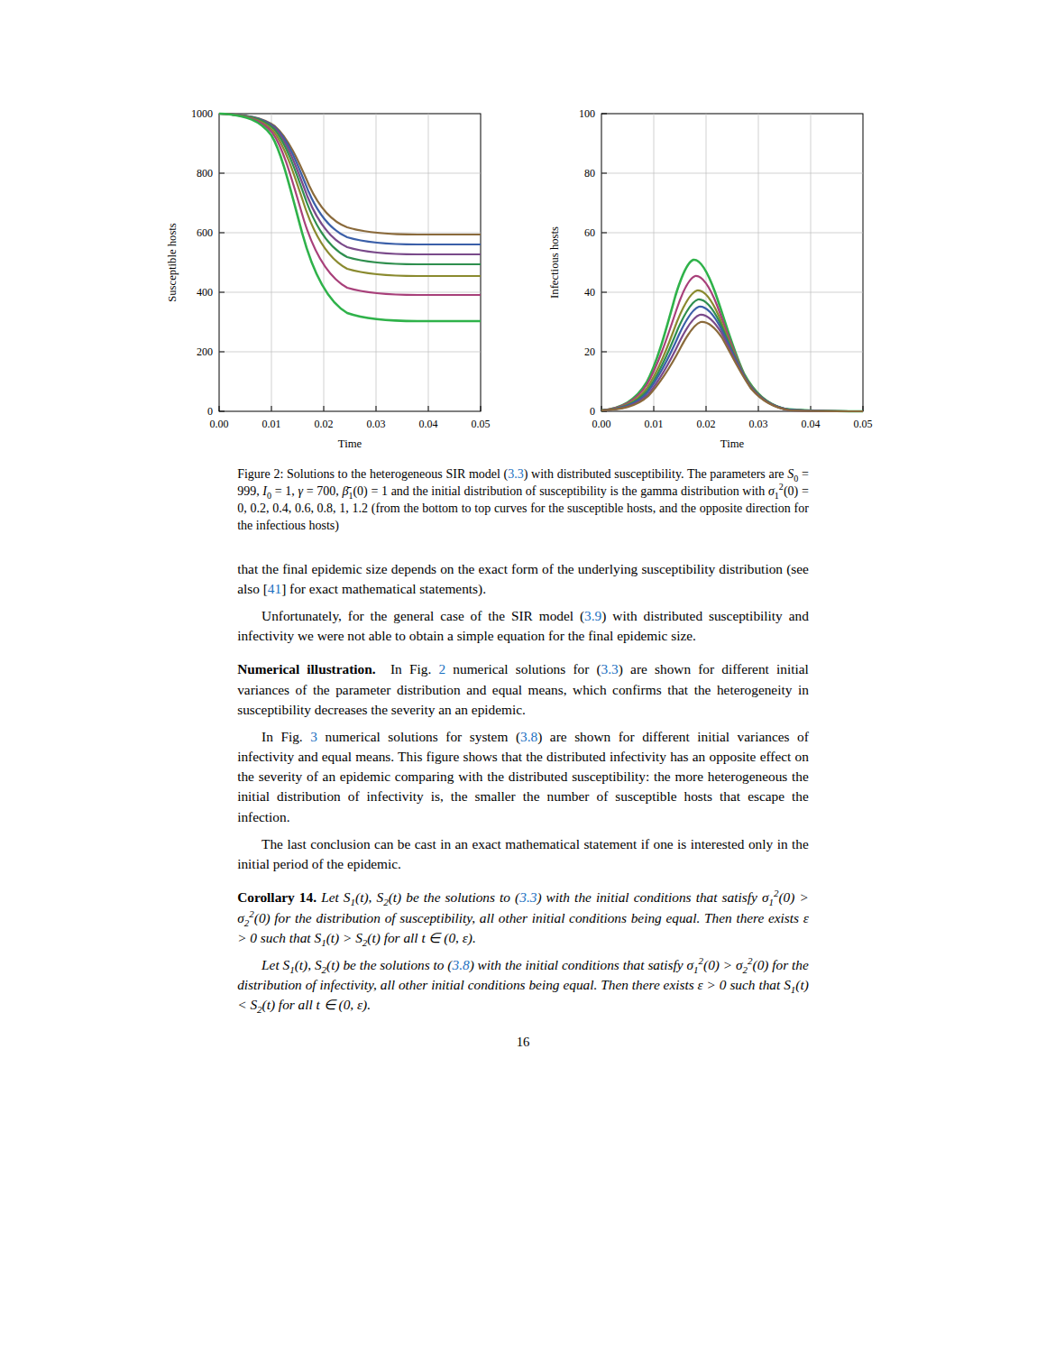0 200 400 600 800 1000 0.00 0.01 0.02 0.03 0.04 0.05 Time Susceptible hosts
0 20 40 60 80 100 0.00 0.01 0.02 0.03 0.04 0.05 Time Infectious hosts
Figure 2: Solutions to the heterogeneous SIR model (3.3) with distributed susceptibility. The parameters are S0 = 999, I0 = 1, γ = 700, β̄1(0) = 1 and the initial distribution of susceptibility is the gamma distribution with σ12(0) = 0, 0.2, 0.4, 0.6, 0.8, 1, 1.2 (from the bottom to top curves for the susceptible hosts, and the opposite direction for the infectious hosts)
that the final epidemic size depends on the exact form of the underlying susceptibility distribution (see also [41] for exact mathematical statements).
Unfortunately, for the general case of the SIR model (3.9) with distributed susceptibility and infectivity we were not able to obtain a simple equation for the final epidemic size.
Numerical illustration. In Fig. 2 numerical solutions for (3.3) are shown for different initial variances of the parameter distribution and equal means, which confirms that the heterogeneity in susceptibility decreases the severity an an epidemic.
In Fig. 3 numerical solutions for system (3.8) are shown for different initial variances of infectivity and equal means. This figure shows that the distributed infectivity has an opposite effect on the severity of an epidemic comparing with the distributed susceptibility: the more heterogeneous the initial distribution of infectivity is, the smaller the number of susceptible hosts that escape the infection.
The last conclusion can be cast in an exact mathematical statement if one is interested only in the initial period of the epidemic.
Corollary 14. Let S1(t), S2(t) be the solutions to (3.3) with the initial conditions that satisfy σ12(0) > σ22(0) for the distribution of susceptibility, all other initial conditions being equal. Then there exists ε > 0 such that S1(t) > S2(t) for all t ∈ (0, ε).
Let S1(t), S2(t) be the solutions to (3.8) with the initial conditions that satisfy σ12(0) > σ22(0) for the distribution of infectivity, all other initial conditions being equal. Then there exists ε > 0 such that S1(t) < S2(t) for all t ∈ (0, ε).
16